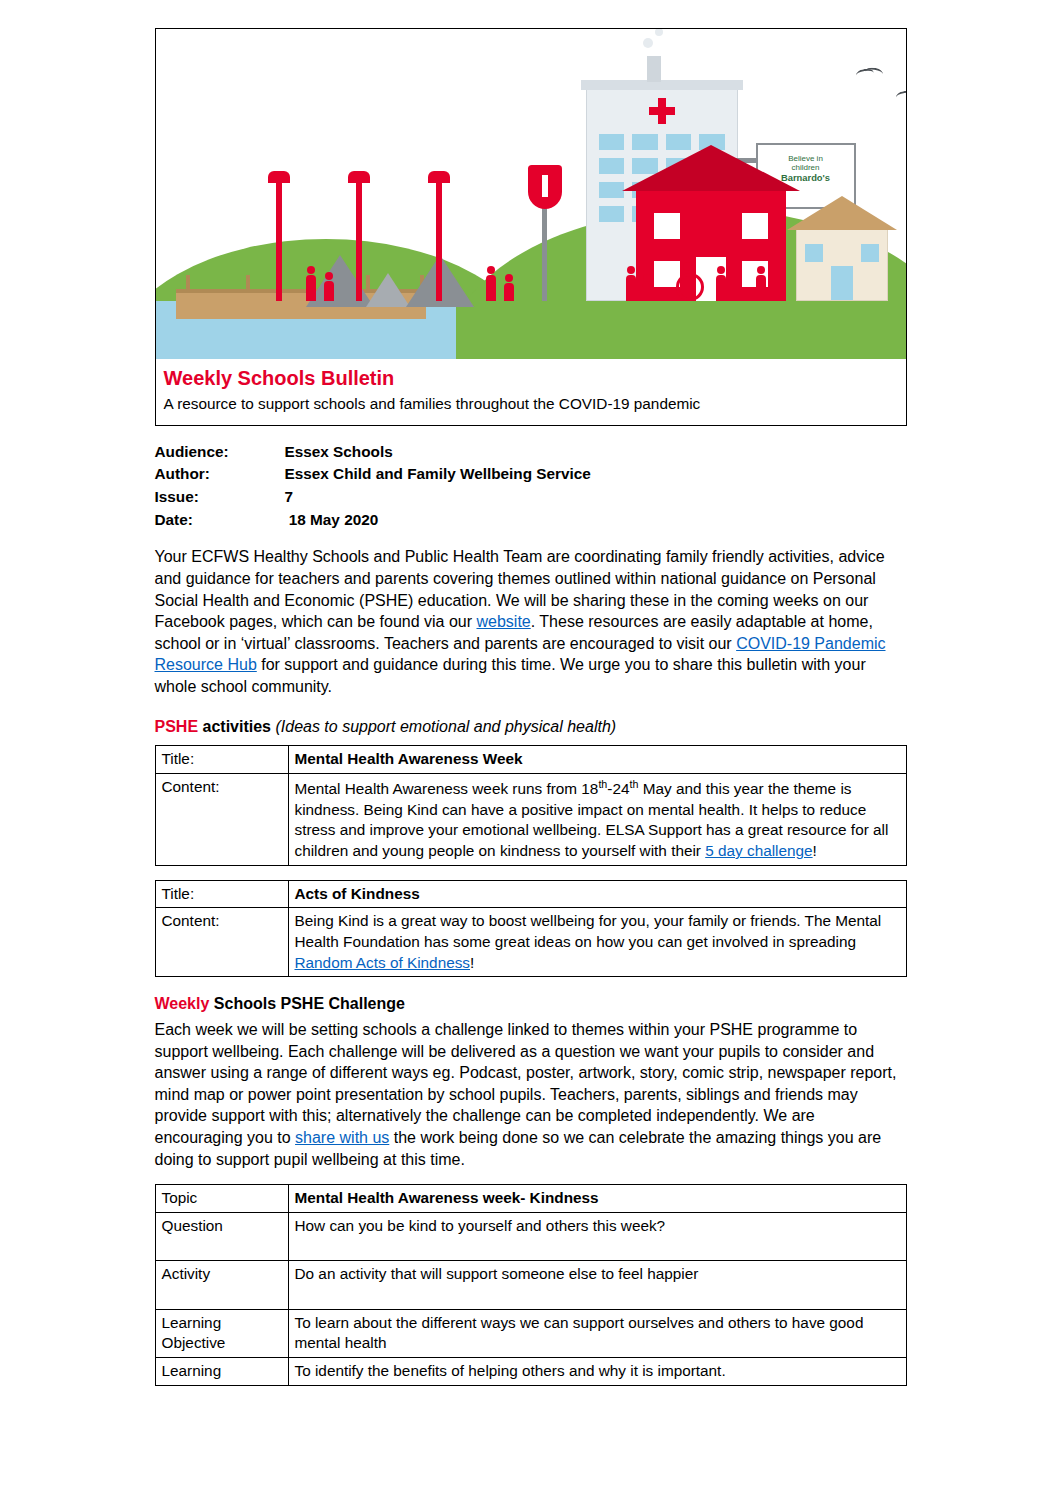Believe in
children Barnardo's
Weekly Schools Bulletin
A resource to support schools and families throughout the COVID-19 pandemic
| Audience: | Essex Schools |
| Author: | Essex Child and Family Wellbeing Service |
| Issue: | 7 |
| Date: | 18 May 2020 |
Your ECFWS Healthy Schools and Public Health Team are coordinating family friendly activities, advice and guidance for teachers and parents covering themes outlined within national guidance on Personal Social Health and Economic (PSHE) education. We will be sharing these in the coming weeks on our Facebook pages, which can be found via our website. These resources are easily adaptable at home, school or in ‘virtual’ classrooms. Teachers and parents are encouraged to visit our COVID-19 Pandemic Resource Hub for support and guidance during this time. We urge you to share this bulletin with your whole school community.
PSHE activities (Ideas to support emotional and physical health)
| Title: | Mental Health Awareness Week |
| Content: | Mental Health Awareness week runs from 18 th -24 th May and this year the theme is kindness. Being Kind can have a positive impact on mental health. It helps to reduce stress and improve your emotional wellbeing. ELSA Support has a great resource for all children and young people on kindness to yourself with their 5 day challenge ! |
| Title: | Acts of Kindness |
| Content: | Being Kind is a great way to boost wellbeing for you, your family or friends. The Mental Health Foundation has some great ideas on how you can get involved in spreading Random Acts of Kindness ! |
Weekly Schools PSHE Challenge
Each week we will be setting schools a challenge linked to themes within your PSHE programme to support wellbeing. Each challenge will be delivered as a question we want your pupils to consider and answer using a range of different ways eg. Podcast, poster, artwork, story, comic strip, newspaper report, mind map or power point presentation by school pupils. Teachers, parents, siblings and friends may provide support with this; alternatively the challenge can be completed independently. We are encouraging you to share with us the work being done so we can celebrate the amazing things you are doing to support pupil wellbeing at this time.
| Topic | Mental Health Awareness week- Kindness |
| Question | How can you be kind to yourself and others this week? |
| Activity | Do an activity that will support someone else to feel happier |
| Learning Objective | To learn about the different ways we can support ourselves and others to have good mental health |
| Learning | To identify the benefits of helping others and why it is important. |